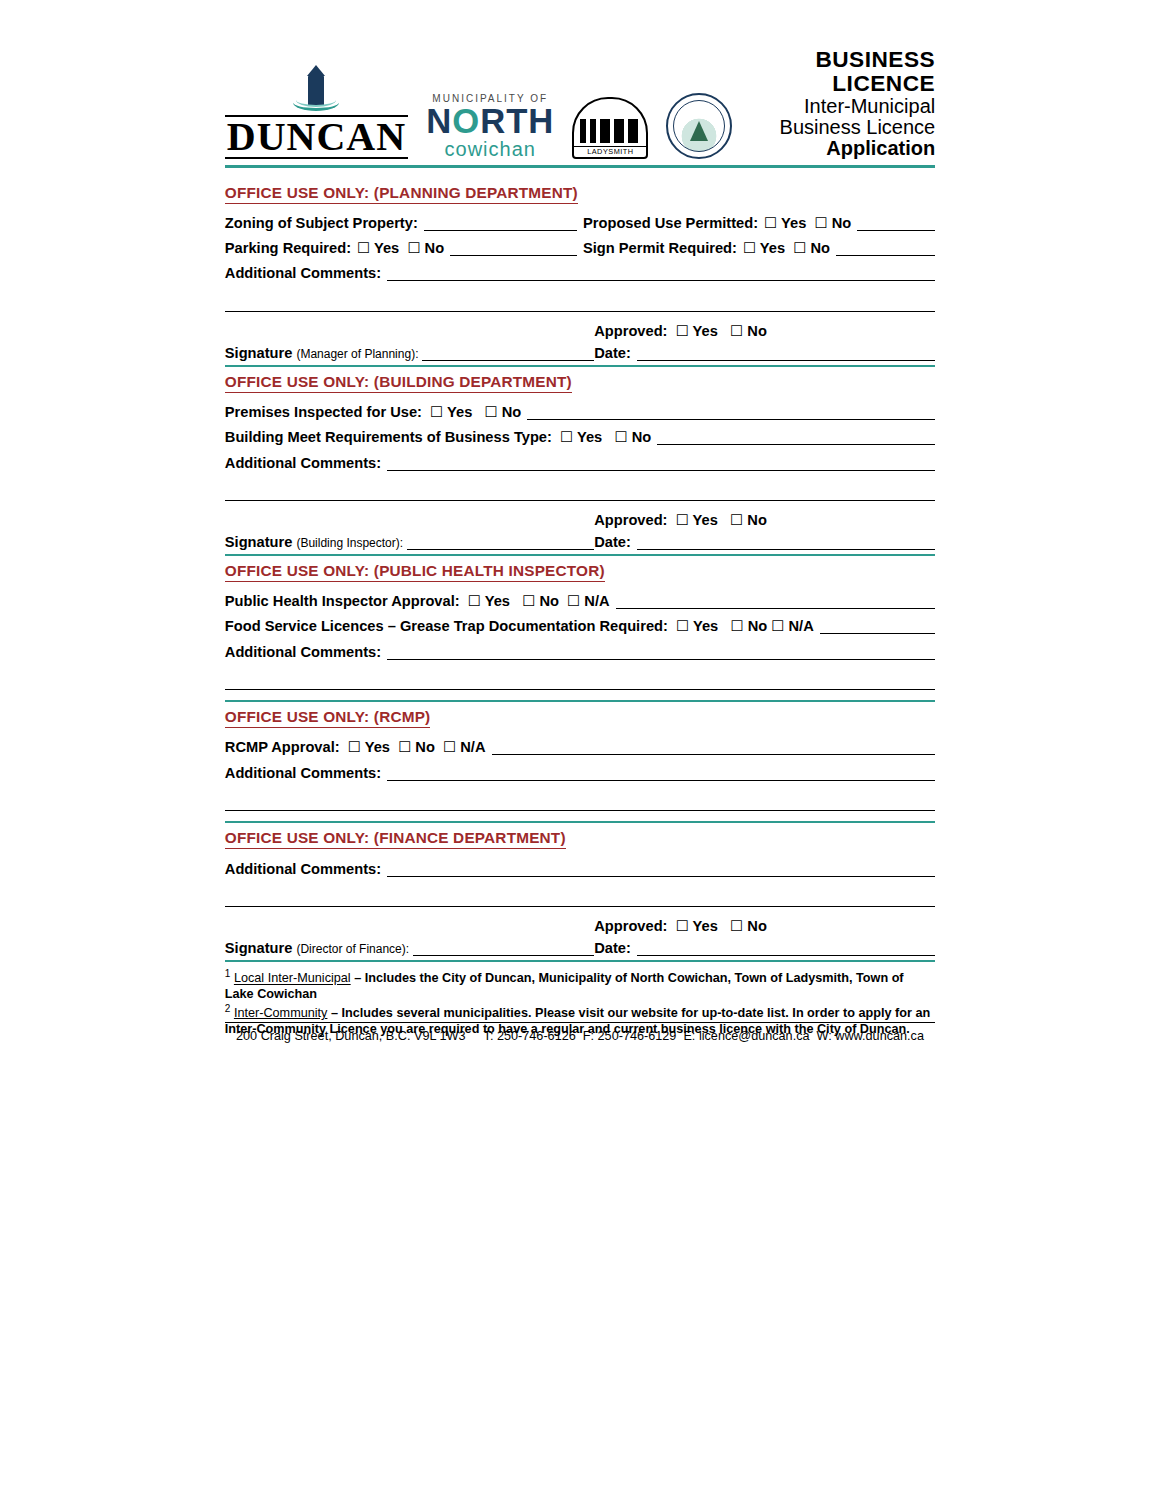DUNCAN
Municipality of
NORTH
cowichan
LADYSMITH
BUSINESS LICENCE
Inter-Municipal Business Licence Application
OFFICE USE ONLY: (PLANNING DEPARTMENT)
Zoning of Subject Property:
Proposed Use Permitted: ☐ Yes ☐ No
Parking Required: ☐ Yes ☐ No
Sign Permit Required: ☐ Yes ☐ No
Additional Comments:
Approved: ☐ Yes ☐ No
Signature (Manager of Planning):
Date:
OFFICE USE ONLY: (BUILDING DEPARTMENT)
Premises Inspected for Use: ☐ Yes ☐ No
Building Meet Requirements of Business Type: ☐ Yes ☐ No
Additional Comments:
Approved: ☐ Yes ☐ No
Signature (Building Inspector):
Date:
OFFICE USE ONLY: (PUBLIC HEALTH INSPECTOR)
Public Health Inspector Approval: ☐ Yes ☐ No ☐ N/A
Food Service Licences – Grease Trap Documentation Required: ☐ Yes ☐ No ☐ N/A
Additional Comments:
OFFICE USE ONLY: (RCMP)
RCMP Approval: ☐ Yes ☐ No ☐ N/A
Additional Comments:
OFFICE USE ONLY: (FINANCE DEPARTMENT)
Additional Comments:
Approved: ☐ Yes ☐ No
Signature (Director of Finance):
Date:
1 Local Inter-Municipal – Includes the City of Duncan, Municipality of North Cowichan, Town of Ladysmith, Town of Lake Cowichan
2 Inter-Community – Includes several municipalities. Please visit our website for up-to-date list. In order to apply for an Inter-Community Licence you are required to have a regular and current business licence with the City of Duncan.
200 Craig Street, Duncan, B.C. V9L 1W3 T: 250-746-6126 F: 250-746-6129 E: licence@duncan.ca W: www.duncan.ca